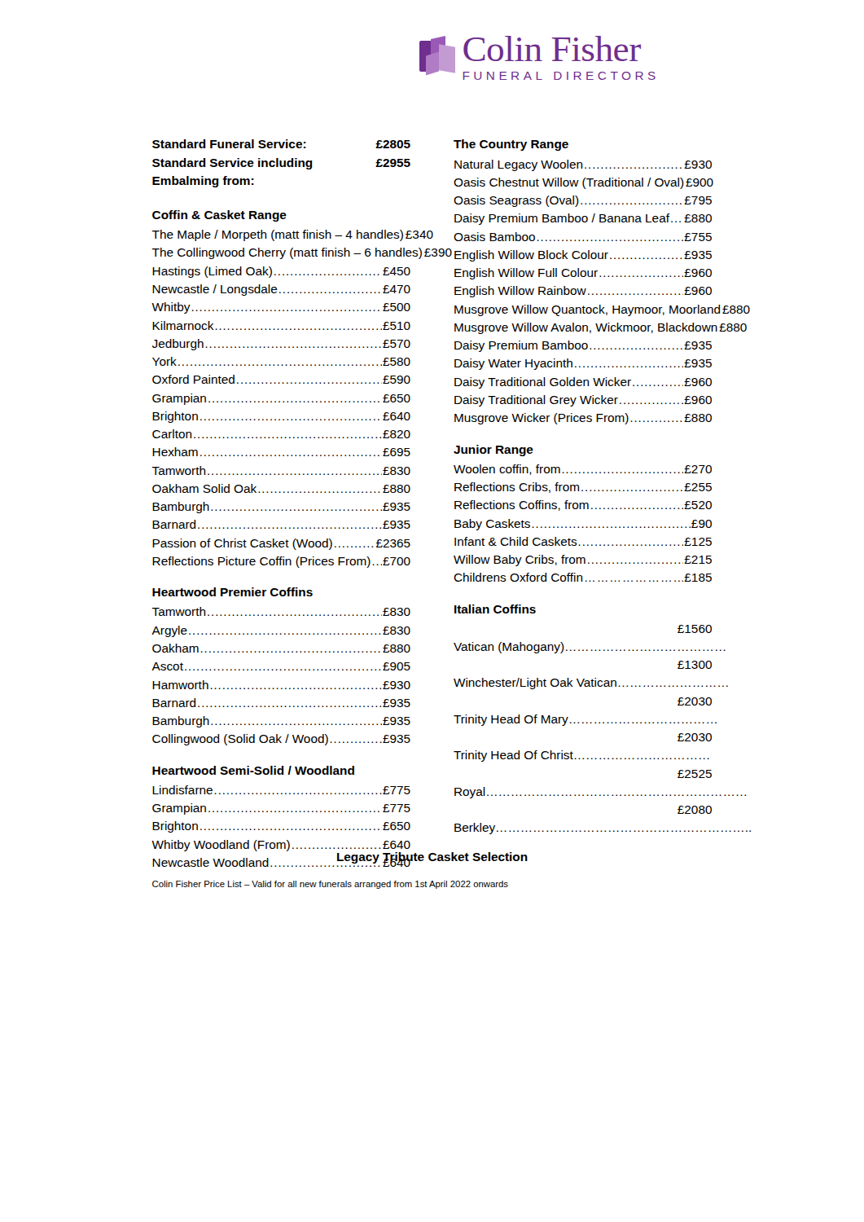Colin Fisher
FUNERAL DIRECTORS
| Standard Funeral Service: | £2805 |
| Standard Service including Embalming from: | £2955 |
Coffin & Casket Range
The Maple / Morpeth (matt finish – 4 handles)........................................................£340
The Collingwood Cherry (matt finish – 6 handles)........................................................£390
Hastings (Limed Oak)........................................................£450
Newcastle / Longsdale........................................................£470
Whitby........................................................£500
Kilmarnock........................................................£510
Jedburgh........................................................£570
York........................................................£580
Oxford Painted........................................................£590
Grampian........................................................£650
Brighton........................................................£640
Carlton........................................................£820
Hexham........................................................£695
Tamworth........................................................£830
Oakham Solid Oak........................................................£880
Bamburgh........................................................£935
Barnard........................................................£935
Passion of Christ Casket (Wood)........................................................£2365
Reflections Picture Coffin (Prices From)........................................................£700
Heartwood Premier Coffins
Tamworth........................................................£830
Argyle........................................................£830
Oakham........................................................£880
Ascot........................................................£905
Hamworth........................................................£930
Barnard........................................................£935
Bamburgh........................................................£935
Collingwood (Solid Oak / Wood)........................................................£935
Heartwood Semi-Solid / Woodland
Lindisfarne........................................................£775
Grampian........................................................£775
Brighton........................................................£650
Whitby Woodland (From)........................................................£640
Newcastle Woodland........................................................£640
The Country Range
Natural Legacy Woolen........................................................£930
Oasis Chestnut Willow (Traditional / Oval)........................................................£900
Oasis Seagrass (Oval)........................................................£795
Daisy Premium Bamboo / Banana Leaf........................................................£880
Oasis Bamboo........................................................£755
English Willow Block Colour........................................................£935
English Willow Full Colour........................................................£960
English Willow Rainbow........................................................£960
Musgrove Willow Quantock, Haymoor, Moorland........................................................£880
Musgrove Willow Avalon, Wickmoor, Blackdown........................................................£880
Daisy Premium Bamboo........................................................£935
Daisy Water Hyacinth........................................................£935
Daisy Traditional Golden Wicker........................................................£960
Daisy Traditional Grey Wicker........................................................£960
Musgrove Wicker (Prices From)........................................................£880
Junior Range
Woolen coffin, from........................................................£270
Reflections Cribs, from........................................................£255
Reflections Coffins, from........................................................£520
Baby Caskets........................................................£90
Infant & Child Caskets........................................................£125
Willow Baby Cribs, from........................................................£215
Childrens Oxford Coffin………………………………£185
Italian Coffins
£1560 Vatican (Mahogany)…………………………………
£1300 Winchester/Light Oak Vatican………………………
£2030 Trinity Head Of Mary………………………………
£2030 Trinity Head Of Christ……………………………
£2525 Royal………………………………………………………
£2080 Berkley……………………………………………………..
Legacy Tribute Casket Selection
Colin Fisher Price List – Valid for all new funerals arranged from 1st April 2022 onwards